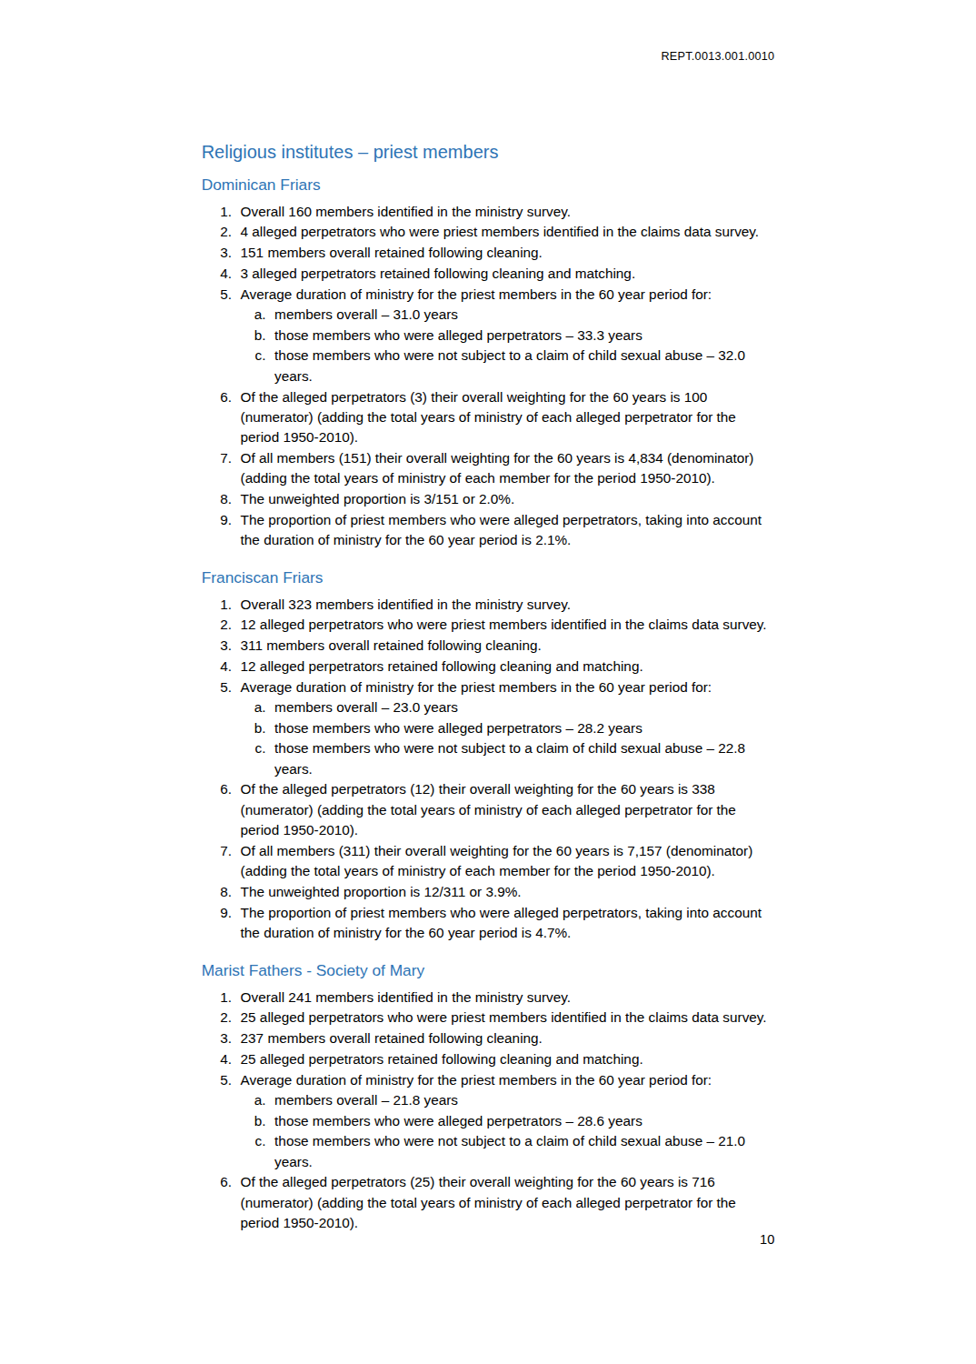REPT.0013.001.0010
Religious institutes – priest members
Dominican Friars
Overall 160 members identified in the ministry survey.
4 alleged perpetrators who were priest members identified in the claims data survey.
151 members overall retained following cleaning.
3 alleged perpetrators retained following cleaning and matching.
Average duration of ministry for the priest members in the 60 year period for:
members overall – 31.0 years
those members who were alleged perpetrators – 33.3 years
those members who were not subject to a claim of child sexual abuse – 32.0 years.
Of the alleged perpetrators (3) their overall weighting for the 60 years is 100 (numerator) (adding the total years of ministry of each alleged perpetrator for the period 1950-2010).
Of all members (151) their overall weighting for the 60 years is 4,834 (denominator) (adding the total years of ministry of each member for the period 1950-2010).
The unweighted proportion is 3/151 or 2.0%.
The proportion of priest members who were alleged perpetrators, taking into account the duration of ministry for the 60 year period is 2.1%.
Franciscan Friars
Overall 323 members identified in the ministry survey.
12 alleged perpetrators who were priest members identified in the claims data survey.
311 members overall retained following cleaning.
12 alleged perpetrators retained following cleaning and matching.
Average duration of ministry for the priest members in the 60 year period for:
members overall – 23.0 years
those members who were alleged perpetrators – 28.2 years
those members who were not subject to a claim of child sexual abuse – 22.8 years.
Of the alleged perpetrators (12) their overall weighting for the 60 years is 338 (numerator) (adding the total years of ministry of each alleged perpetrator for the period 1950-2010).
Of all members (311) their overall weighting for the 60 years is 7,157 (denominator) (adding the total years of ministry of each member for the period 1950-2010).
The unweighted proportion is 12/311 or 3.9%.
The proportion of priest members who were alleged perpetrators, taking into account the duration of ministry for the 60 year period is 4.7%.
Marist Fathers - Society of Mary
Overall 241 members identified in the ministry survey.
25 alleged perpetrators who were priest members identified in the claims data survey.
237 members overall retained following cleaning.
25 alleged perpetrators retained following cleaning and matching.
Average duration of ministry for the priest members in the 60 year period for:
members overall – 21.8 years
those members who were alleged perpetrators – 28.6 years
those members who were not subject to a claim of child sexual abuse – 21.0 years.
Of the alleged perpetrators (25) their overall weighting for the 60 years is 716 (numerator) (adding the total years of ministry of each alleged perpetrator for the period 1950-2010).
10